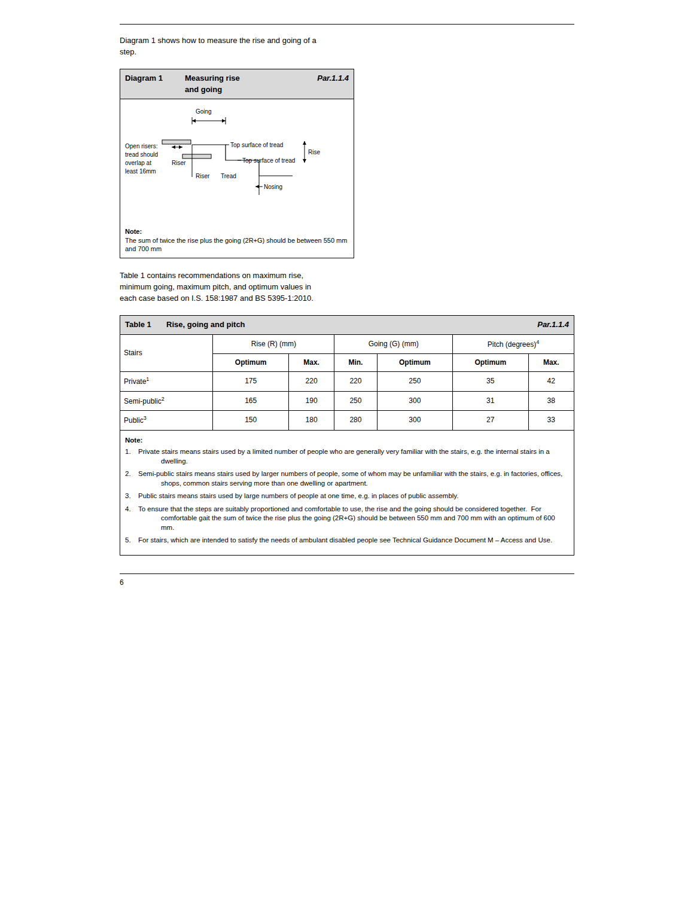Diagram 1 shows how to measure the rise and going of a step.
Diagram 1 Measuring rise
and going Par.1.1.4
Going Open risers: tread should overlap at least 16mm Riser Top surface of tread Top surface of tread Rise Riser Tread Nosing
Note:
The sum of twice the rise plus the going (2R+G) should be between 550 mm and 700 mm
Table 1 contains recommendations on maximum rise, minimum going, maximum pitch, and optimum values in each case based on I.S. 158:1987 and BS 5395-1:2010.
| Table 1 Rise, going and pitch Par.1.1.4 |
| --- |
| Stairs | Rise (R) (mm) | Going (G) (mm) | Pitch (degrees) 4 |
| Optimum | Max. | Min. | Optimum | Optimum | Max. |
| Private 1 | 175 | 220 | 220 | 250 | 35 | 42 |
| Semi-public 2 | 165 | 190 | 250 | 300 | 31 | 38 |
| Public 3 | 150 | 180 | 280 | 300 | 27 | 33 |
Note:
1. Private stairs means stairs used by a limited number of people who are generally very familiar with the stairs, e.g. the internal stairs in a dwelling.
2. Semi-public stairs means stairs used by larger numbers of people, some of whom may be unfamiliar with the stairs, e.g. in factories, offices, shops, common stairs serving more than one dwelling or apartment.
3. Public stairs means stairs used by large numbers of people at one time, e.g. in places of public assembly.
4. To ensure that the steps are suitably proportioned and comfortable to use, the rise and the going should be considered together. For comfortable gait the sum of twice the rise plus the going (2R+G) should be between 550 mm and 700 mm with an optimum of 600 mm.
5. For stairs, which are intended to satisfy the needs of ambulant disabled people see Technical Guidance Document M – Access and Use.
6